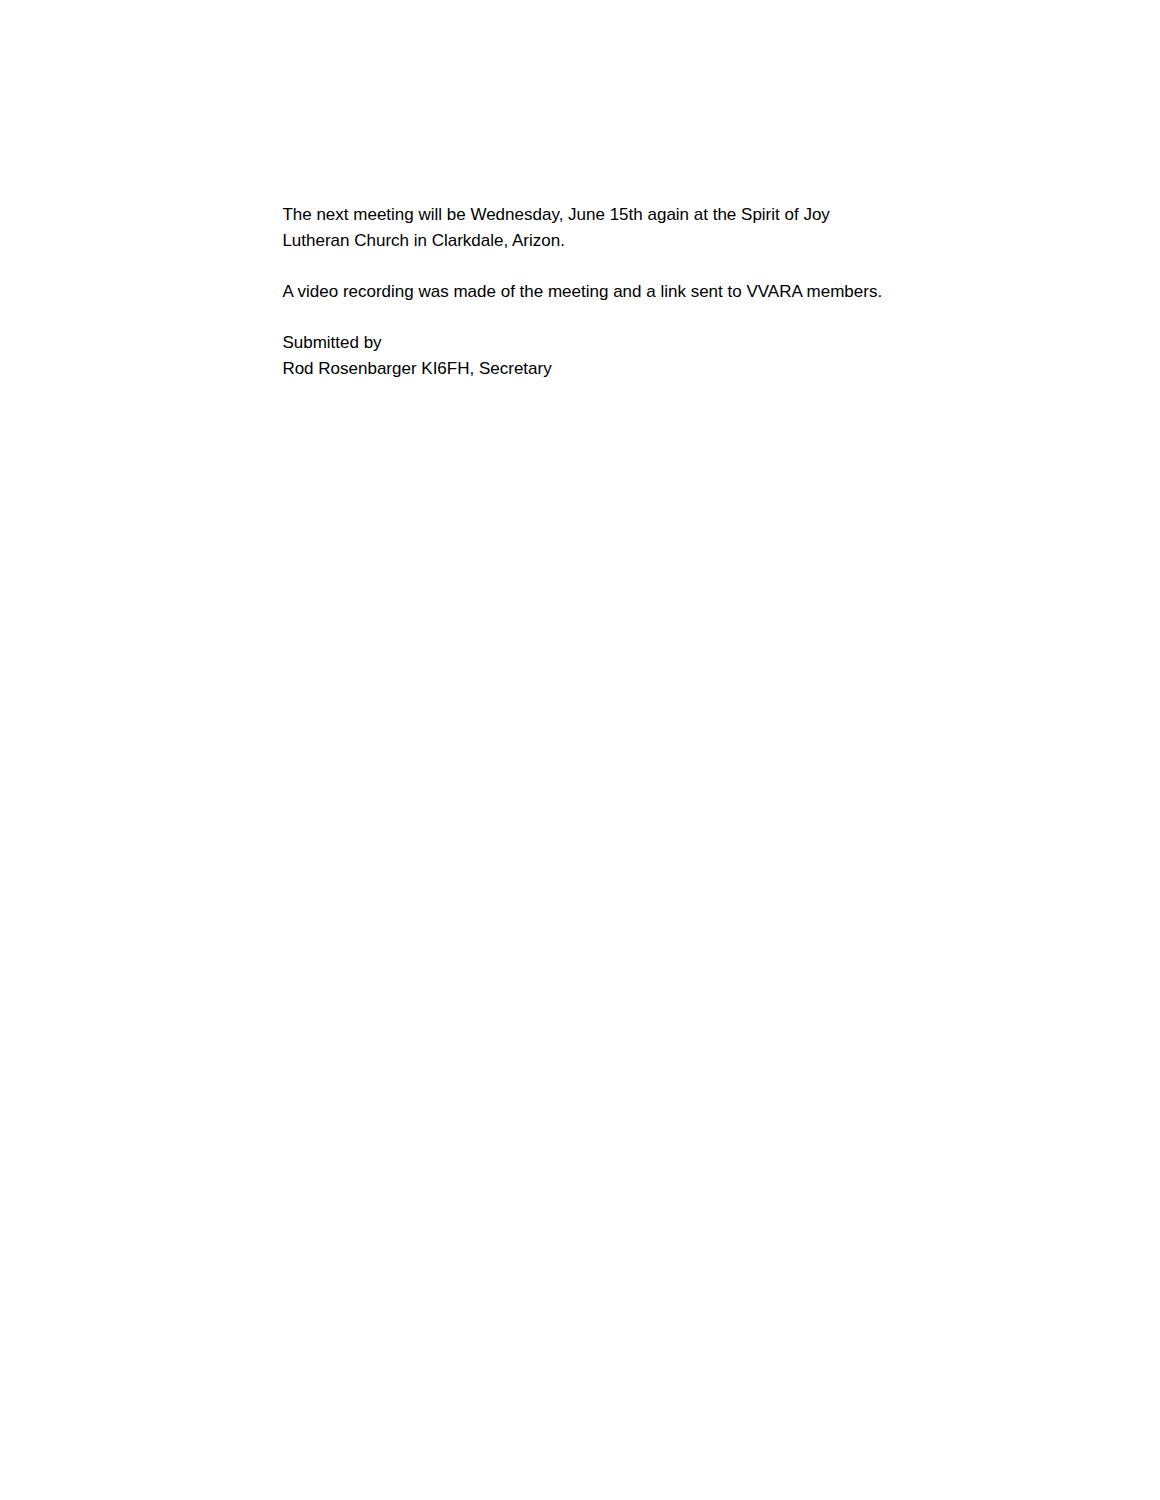The next meeting will be Wednesday, June 15th again at the Spirit of Joy Lutheran Church in Clarkdale, Arizon.
A video recording was made of the meeting and a link sent to VVARA members.
Submitted by Rod Rosenbarger KI6FH, Secretary